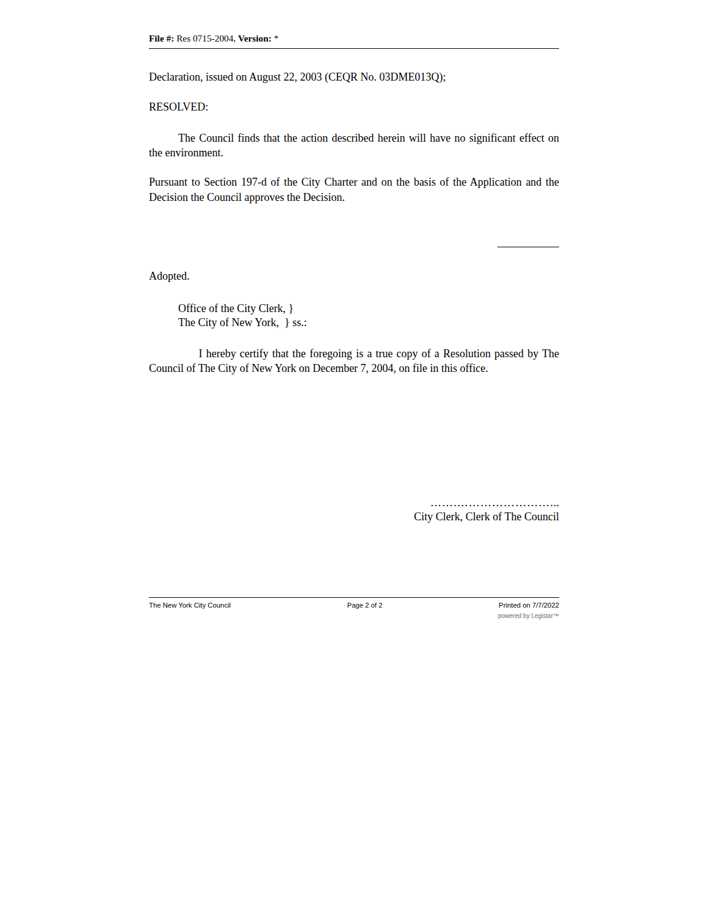File #: Res 0715-2004, Version: *
Declaration, issued on August 22, 2003 (CEQR No. 03DME013Q);
RESOLVED:
The Council finds that the action described herein will have no significant effect on the environment.
Pursuant to Section 197-d of the City Charter and on the basis of the Application and the Decision the Council approves the Decision.
Adopted.
Office of the City Clerk, }
The City of New York, } ss.:
I hereby certify that the foregoing is a true copy of a Resolution passed by The Council of The City of New York on December 7, 2004, on file in this office.
…….……………………...
City Clerk, Clerk of The Council
The New York City Council
Page 2 of 2
Printed on 7/7/2022
powered by Legistar™